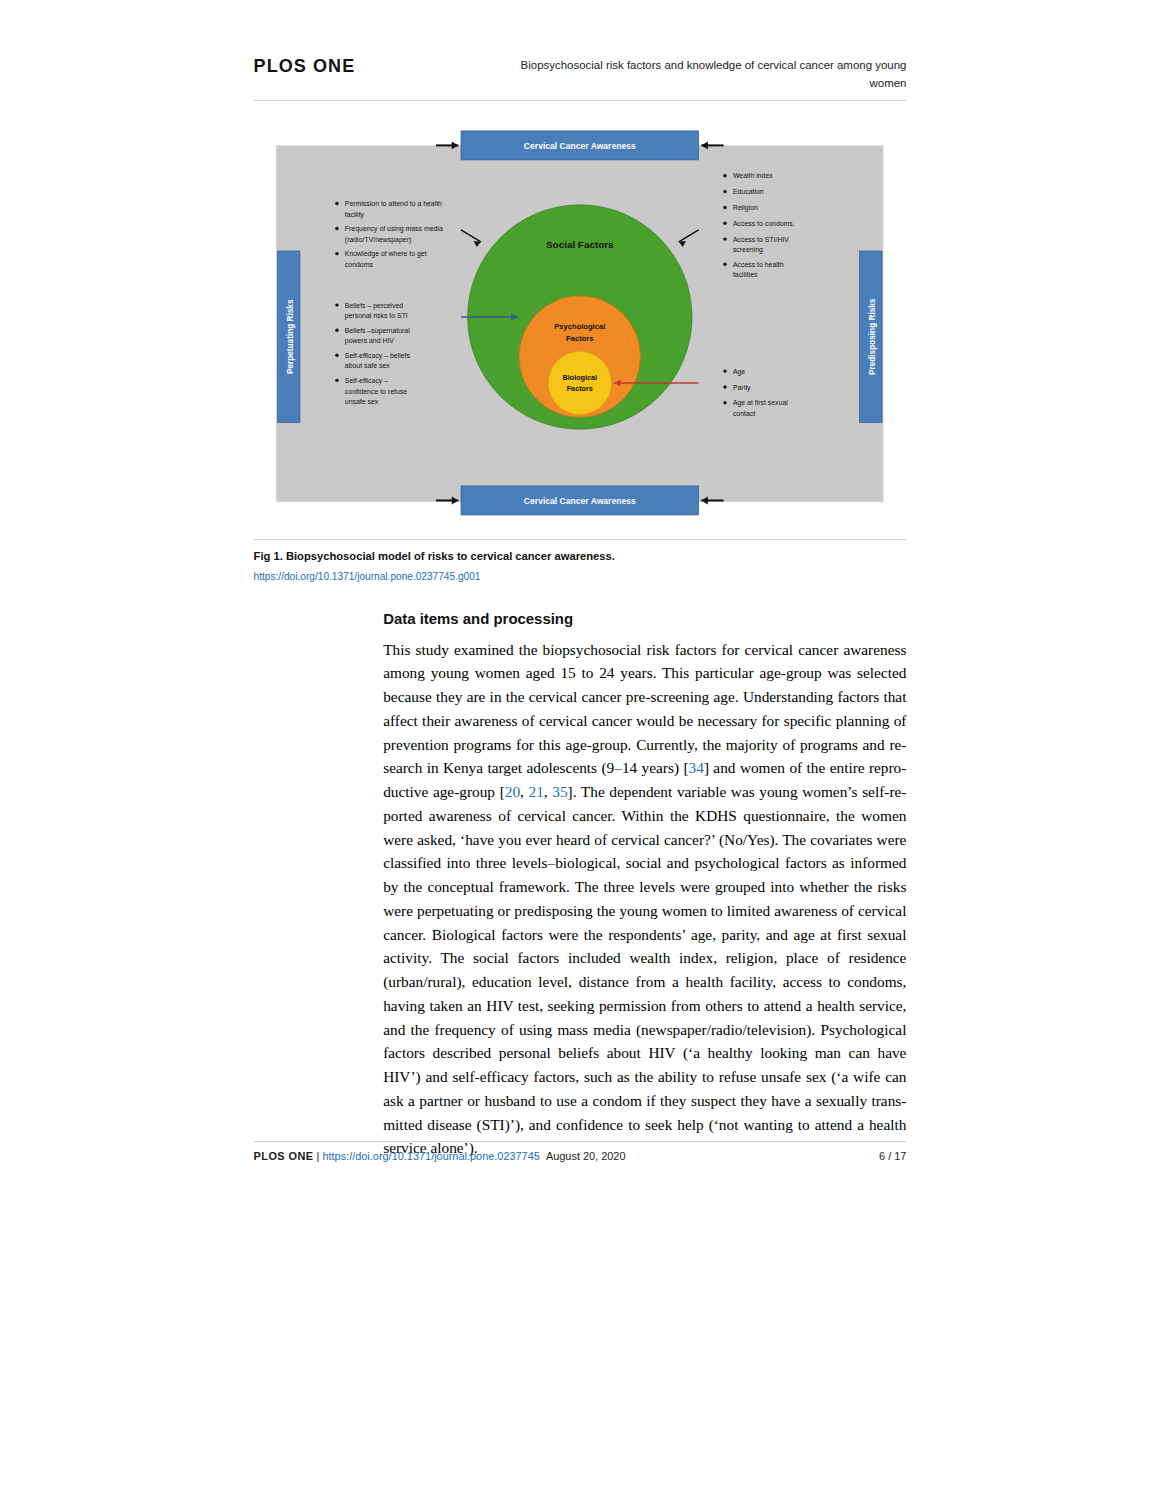PLOS ONE
Biopsychosocial risk factors and knowledge of cervical cancer among young women
Cervical Cancer Awareness Cervical Cancer Awareness Perpetuating Risks Predisposing Risks Social Factors Psychological Factors Biological Factors Permission to attend to a health facility Frequency of using mass media (radio/TV/newspaper) Knowledge of where to get condoms Beliefs – perceived personal risks to STI Beliefs –supernatural powers and HIV Self-efficacy – beliefs about safe sex Self-efficacy – confidence to refuse unsafe sex Wealth index Education Religion Access to condoms, Access to STI/HIV screening Access to health facilities Age Parity Age at first sexual contact
Fig 1. Biopsychosocial model of risks to cervical cancer awareness.
https://doi.org/10.1371/journal.pone.0237745.g001
Data items and processing
This study examined the biopsychosocial risk factors for cervical cancer awareness among young women aged 15 to 24 years. This particular age-group was selected because they are in the cervical cancer pre-screening age. Understanding factors that affect their awareness of cervical cancer would be necessary for specific planning of prevention programs for this age-group. Currently, the majority of programs and research in Kenya target adolescents (9–14 years) [34] and women of the entire reproductive age-group [20, 21, 35]. The dependent variable was young women’s self-reported awareness of cervical cancer. Within the KDHS questionnaire, the women were asked, ‘have you ever heard of cervical cancer?’ (No/Yes). The covariates were classified into three levels–biological, social and psychological factors as informed by the conceptual framework. The three levels were grouped into whether the risks were perpetuating or predisposing the young women to limited awareness of cervical cancer. Biological factors were the respondents’ age, parity, and age at first sexual activity. The social factors included wealth index, religion, place of residence (urban/rural), education level, distance from a health facility, access to condoms, having taken an HIV test, seeking permission from others to attend a health service, and the frequency of using mass media (newspaper/radio/television). Psychological factors described personal beliefs about HIV (‘a healthy looking man can have HIV’) and self-efficacy factors, such as the ability to refuse unsafe sex (‘a wife can ask a partner or husband to use a condom if they suspect they have a sexually transmitted disease (STI)’), and confidence to seek help (‘not wanting to attend a health service alone’).
PLOS ONE | https://doi.org/10.1371/journal.pone.0237745 August 20, 2020
6 / 17